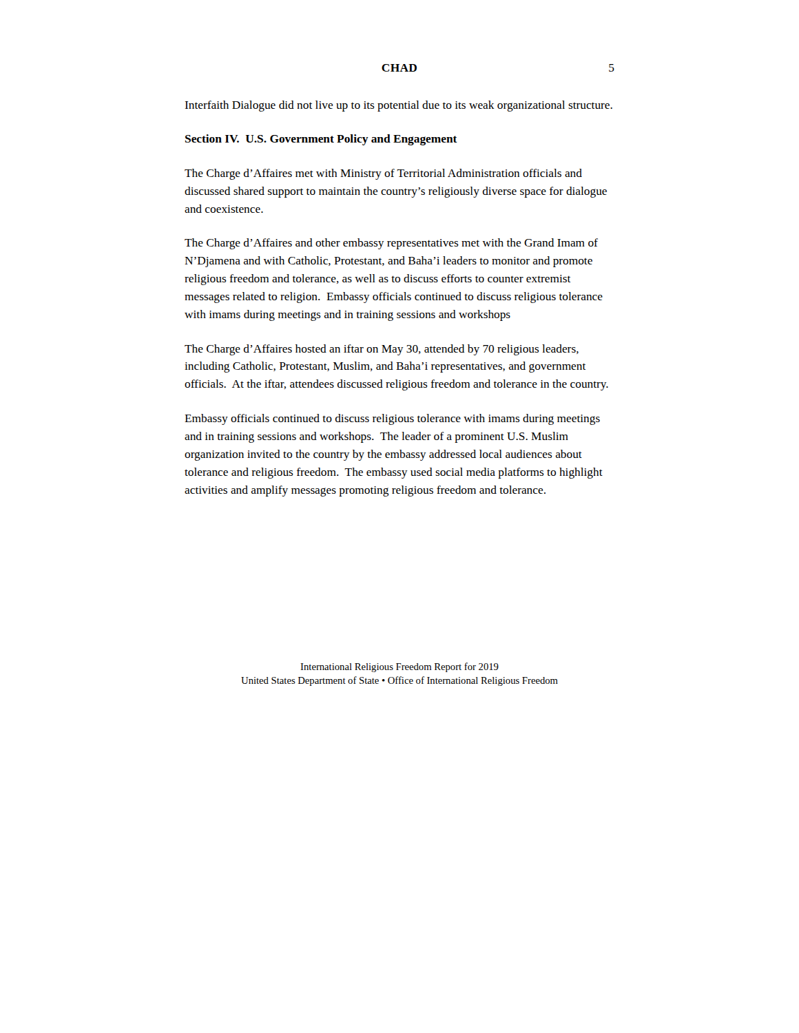CHAD 5
Interfaith Dialogue did not live up to its potential due to its weak organizational structure.
Section IV. U.S. Government Policy and Engagement
The Charge d’Affaires met with Ministry of Territorial Administration officials and discussed shared support to maintain the country’s religiously diverse space for dialogue and coexistence.
The Charge d’Affaires and other embassy representatives met with the Grand Imam of N’Djamena and with Catholic, Protestant, and Baha’i leaders to monitor and promote religious freedom and tolerance, as well as to discuss efforts to counter extremist messages related to religion. Embassy officials continued to discuss religious tolerance with imams during meetings and in training sessions and workshops
The Charge d’Affaires hosted an iftar on May 30, attended by 70 religious leaders, including Catholic, Protestant, Muslim, and Baha’i representatives, and government officials. At the iftar, attendees discussed religious freedom and tolerance in the country.
Embassy officials continued to discuss religious tolerance with imams during meetings and in training sessions and workshops. The leader of a prominent U.S. Muslim organization invited to the country by the embassy addressed local audiences about tolerance and religious freedom. The embassy used social media platforms to highlight activities and amplify messages promoting religious freedom and tolerance.
International Religious Freedom Report for 2019
United States Department of State • Office of International Religious Freedom